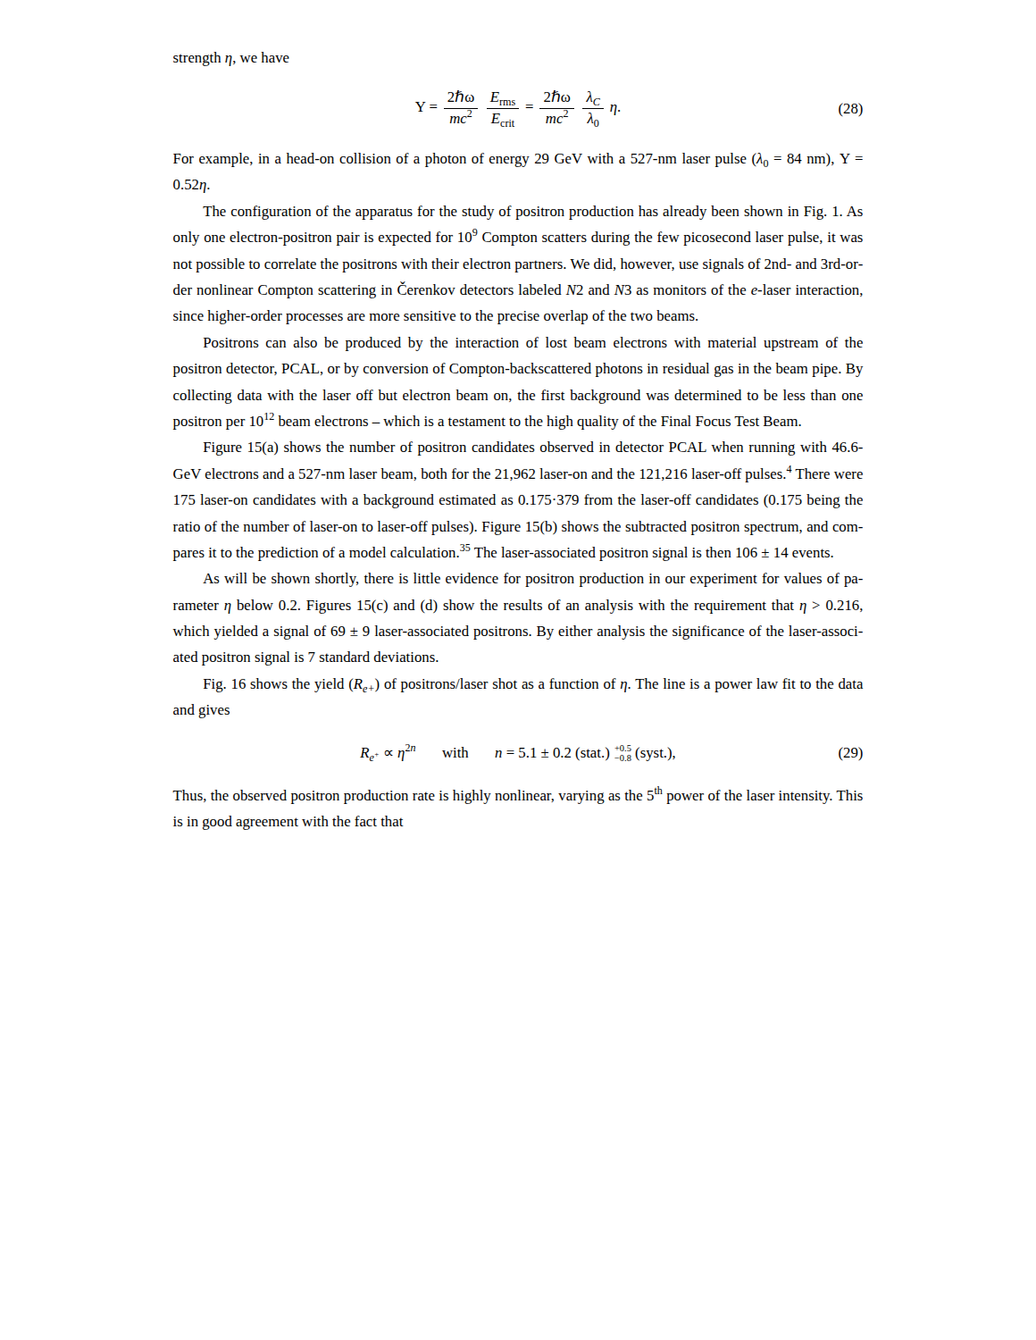strength η, we have
(28) Υ = 2ℏω mc2 Erms Ecrit = 2ℏω mc2 λC λ0 η. (28)
For example, in a head-on collision of a photon of energy 29 GeV with a 527-nm laser pulse (λ0 = 84 nm), Υ = 0.52η.
The configuration of the apparatus for the study of positron production has already been shown in Fig. 1. As only one electron-positron pair is expected for 109 Compton scatters during the few picosecond laser pulse, it was not possible to correlate the positrons with their electron partners. We did, however, use signals of 2nd- and 3rd-order nonlinear Compton scattering in Čerenkov detectors labeled N2 and N3 as monitors of the e-laser interaction, since higher-order processes are more sensitive to the precise overlap of the two beams.
Positrons can also be produced by the interaction of lost beam electrons with material upstream of the positron detector, PCAL, or by conversion of Compton-backscattered photons in residual gas in the beam pipe. By collecting data with the laser off but electron beam on, the first background was determined to be less than one positron per 1012 beam electrons – which is a testament to the high quality of the Final Focus Test Beam.
Figure 15(a) shows the number of positron candidates observed in detector PCAL when running with 46.6-GeV electrons and a 527-nm laser beam, both for the 21,962 laser-on and the 121,216 laser-off pulses.4 There were 175 laser-on candidates with a background estimated as 0.175·379 from the laser-off candidates (0.175 being the ratio of the number of laser-on to laser-off pulses). Figure 15(b) shows the subtracted positron spectrum, and compares it to the prediction of a model calculation.35 The laser-associated positron signal is then 106 ± 14 events.
As will be shown shortly, there is little evidence for positron production in our experiment for values of parameter η below 0.2. Figures 15(c) and (d) show the results of an analysis with the requirement that η > 0.216, which yielded a signal of 69 ± 9 laser-associated positrons. By either analysis the significance of the laser-associated positron signal is 7 standard deviations.
Fig. 16 shows the yield (Re+) of positrons/laser shot as a function of η. The line is a power law fit to the data and gives
(29) Re+ ∝ η2n with n = 5.1 ± 0.2 (stat.) +0.5
−0.8 (syst.), (29)
Thus, the observed positron production rate is highly nonlinear, varying as the 5th power of the laser intensity. This is in good agreement with the fact that